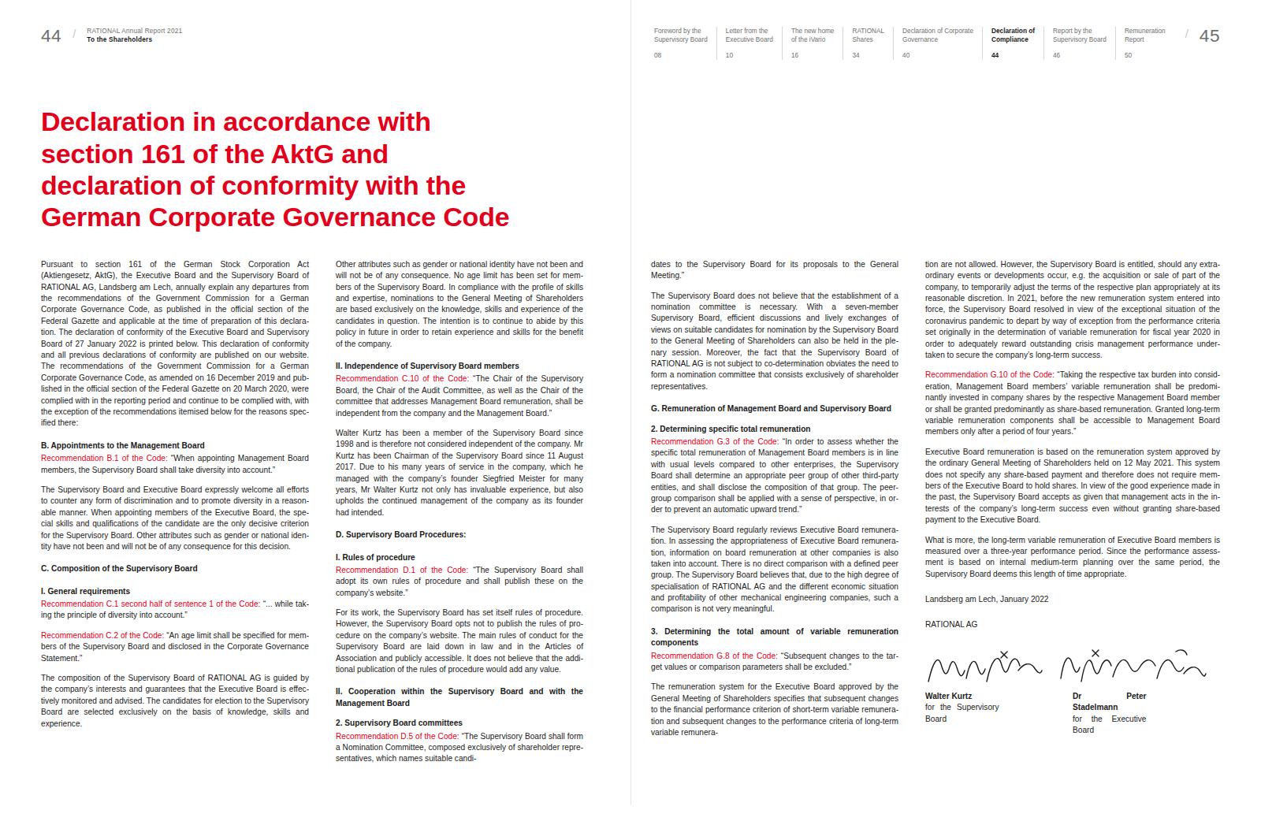44 / RATIONAL Annual Report 2021
To the Shareholders
Foreword by the
Supervisory Board08
Letter from the
Executive Board10
The new home
of the iVario16
RATIONAL
Shares34
Declaration of Corporate
Governance40
Declaration of
Compliance44
Report by the
Supervisory Board46
Remuneration
Report50
/ 45
Declaration in accordance with section 161 of the AktG and declaration of conformity with the German Corporate Governance Code
Pursuant to section 161 of the German Stock Corporation Act (Aktiengesetz, AktG), the Executive Board and the Supervisory Board of RATIONAL AG, Landsberg am Lech, annually explain any departures from the recommendations of the Government Commission for a German Corporate Governance Code, as published in the official section of the Federal Gazette and applicable at the time of preparation of this declaration. The declaration of conformity of the Executive Board and Supervisory Board of 27 January 2022 is printed below. This declaration of conformity and all previous declarations of conformity are published on our website. The recommendations of the Government Commission for a German Corporate Governance Code, as amended on 16 December 2019 and published in the official section of the Federal Gazette on 20 March 2020, were complied with in the reporting period and continue to be complied with, with the exception of the recommendations itemised below for the reasons specified there:
B. Appointments to the Management Board
Recommendation B.1 of the Code: “When appointing Management Board members, the Supervisory Board shall take diversity into account.”
The Supervisory Board and Executive Board expressly welcome all efforts to counter any form of discrimination and to promote diversity in a reasonable manner. When appointing members of the Executive Board, the special skills and qualifications of the candidate are the only decisive criterion for the Supervisory Board. Other attributes such as gender or national identity have not been and will not be of any consequence for this decision.
C. Composition of the Supervisory Board
I. General requirements
Recommendation C.1 second half of sentence 1 of the Code: “... while taking the principle of diversity into account.”
Recommendation C.2 of the Code: “An age limit shall be specified for members of the Supervisory Board and disclosed in the Corporate Governance Statement.”
The composition of the Supervisory Board of RATIONAL AG is guided by the company’s interests and guarantees that the Executive Board is effectively monitored and advised. The candidates for election to the Supervisory Board are selected exclusively on the basis of knowledge, skills and experience.
Other attributes such as gender or national identity have not been and will not be of any consequence. No age limit has been set for members of the Supervisory Board. In compliance with the profile of skills and expertise, nominations to the General Meeting of Shareholders are based exclusively on the knowledge, skills and experience of the candidates in question. The intention is to continue to abide by this policy in future in order to retain experience and skills for the benefit of the company.
II. Independence of Supervisory Board members
Recommendation C.10 of the Code: “The Chair of the Supervisory Board, the Chair of the Audit Committee, as well as the Chair of the committee that addresses Management Board remuneration, shall be independent from the company and the Management Board.”
Walter Kurtz has been a member of the Supervisory Board since 1998 and is therefore not considered independent of the company. Mr Kurtz has been Chairman of the Supervisory Board since 11 August 2017. Due to his many years of service in the company, which he managed with the company’s founder Siegfried Meister for many years, Mr Walter Kurtz not only has invaluable experience, but also upholds the continued management of the company as its founder had intended.
D. Supervisory Board Procedures:
I. Rules of procedure
Recommendation D.1 of the Code: “The Supervisory Board shall adopt its own rules of procedure and shall publish these on the company’s website.”
For its work, the Supervisory Board has set itself rules of procedure. However, the Supervisory Board opts not to publish the rules of procedure on the company’s website. The main rules of conduct for the Supervisory Board are laid down in law and in the Articles of Association and publicly accessible. It does not believe that the additional publication of the rules of procedure would add any value.
II. Cooperation within the Supervisory Board and with the Management Board
2. Supervisory Board committees
Recommendation D.5 of the Code: “The Supervisory Board shall form a Nomination Committee, composed exclusively of shareholder representatives, which names suitable candi-
dates to the Supervisory Board for its proposals to the General Meeting.”
The Supervisory Board does not believe that the establishment of a nomination committee is necessary. With a seven-member Supervisory Board, efficient discussions and lively exchanges of views on suitable candidates for nomination by the Supervisory Board to the General Meeting of Shareholders can also be held in the plenary session. Moreover, the fact that the Supervisory Board of RATIONAL AG is not subject to co-determination obviates the need to form a nomination committee that consists exclusively of shareholder representatives.
G. Remuneration of Management Board and Supervisory Board
2. Determining specific total remuneration
Recommendation G.3 of the Code: “In order to assess whether the specific total remuneration of Management Board members is in line with usual levels compared to other enterprises, the Supervisory Board shall determine an appropriate peer group of other third-party entities, and shall disclose the composition of that group. The peer-group comparison shall be applied with a sense of perspective, in order to prevent an automatic upward trend.”
The Supervisory Board regularly reviews Executive Board remuneration. In assessing the appropriateness of Executive Board remuneration, information on board remuneration at other companies is also taken into account. There is no direct comparison with a defined peer group. The Supervisory Board believes that, due to the high degree of specialisation of RATIONAL AG and the different economic situation and profitability of other mechanical engineering companies, such a comparison is not very meaningful.
3. Determining the total amount of variable remuneration components
Recommendation G.8 of the Code: “Subsequent changes to the target values or comparison parameters shall be excluded.”
The remuneration system for the Executive Board approved by the General Meeting of Shareholders specifies that subsequent changes to the financial performance criterion of short-term variable remuneration and subsequent changes to the performance criteria of long-term variable remunera-
tion are not allowed. However, the Supervisory Board is entitled, should any extraordinary events or developments occur, e.g. the acquisition or sale of part of the company, to temporarily adjust the terms of the respective plan appropriately at its reasonable discretion. In 2021, before the new remuneration system entered into force, the Supervisory Board resolved in view of the exceptional situation of the coronavirus pandemic to depart by way of exception from the performance criteria set originally in the determination of variable remuneration for fiscal year 2020 in order to adequately reward outstanding crisis management performance undertaken to secure the company’s long-term success.
Recommendation G.10 of the Code: “Taking the respective tax burden into consideration, Management Board members’ variable remuneration shall be predominantly invested in company shares by the respective Management Board member or shall be granted predominantly as share-based remuneration. Granted long-term variable remuneration components shall be accessible to Management Board members only after a period of four years.”
Executive Board remuneration is based on the remuneration system approved by the ordinary General Meeting of Shareholders held on 12 May 2021. This system does not specify any share-based payment and therefore does not require members of the Executive Board to hold shares. In view of the good experience made in the past, the Supervisory Board accepts as given that management acts in the interests of the company’s long-term success even without granting share-based payment to the Executive Board.
What is more, the long-term variable remuneration of Executive Board members is measured over a three-year performance period. Since the performance assessment is based on internal medium-term planning over the same period, the Supervisory Board deems this length of time appropriate.
Landsberg am Lech, January 2022
RATIONAL AG
Walter Kurtz
for the Supervisory Board
Dr Peter Stadelmann
for the Executive Board